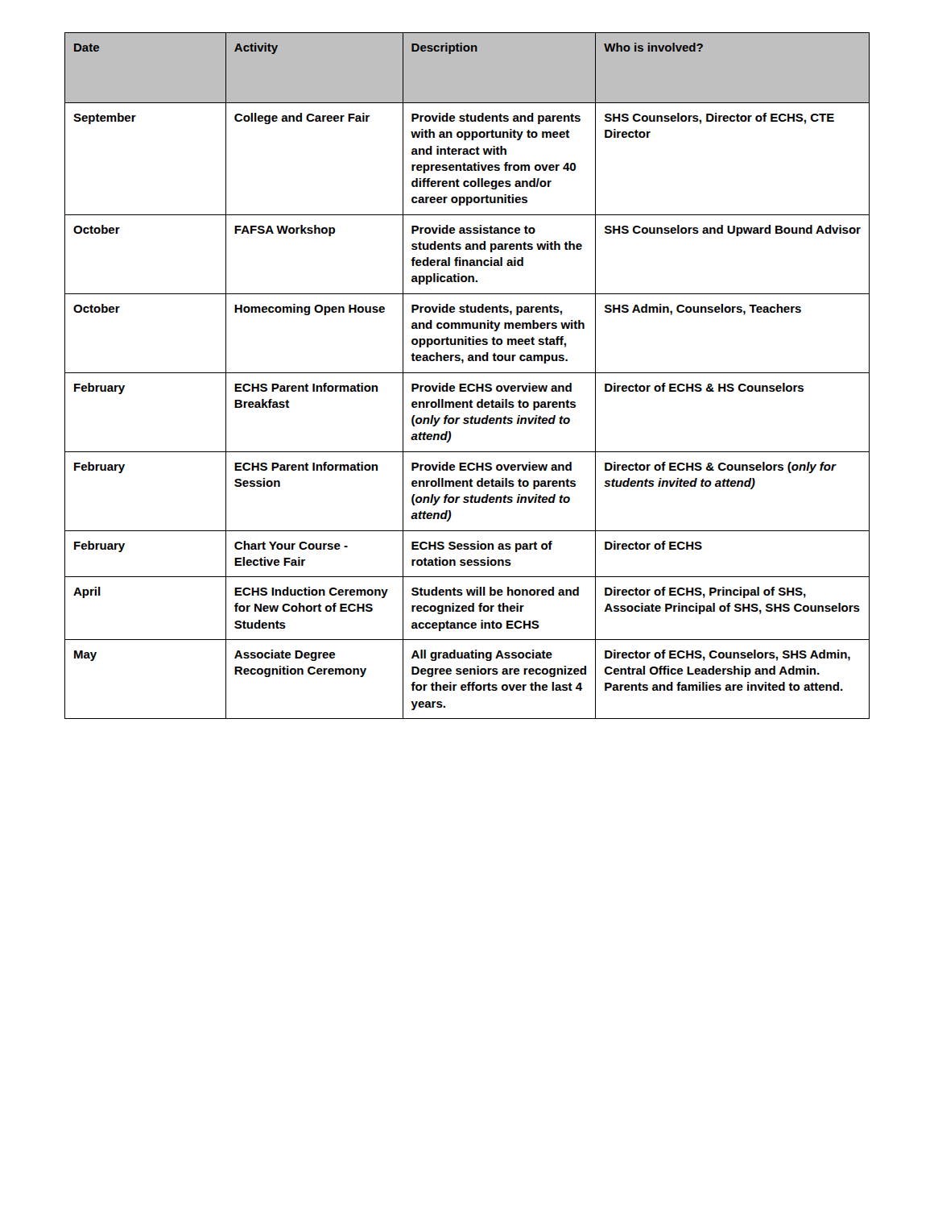ECHS Annual Activity Calendar
| Date | Activity | Description | Who is involved? |
| --- | --- | --- | --- |
| September | College and Career Fair | Provide students and parents with an opportunity to meet and interact with representatives from over 40 different colleges and/or career opportunities | SHS Counselors, Director of ECHS, CTE Director |
| October | FAFSA Workshop | Provide assistance to students and parents with the federal financial aid application. | SHS Counselors and Upward Bound Advisor |
| October | Homecoming Open House | Provide students, parents, and community members with opportunities to meet staff, teachers, and tour campus. | SHS Admin, Counselors, Teachers |
| February | ECHS Parent Information Breakfast | Provide ECHS overview and enrollment details to parents ( only for students invited to attend) | Director of ECHS & HS Counselors |
| February | ECHS Parent Information Session | Provide ECHS overview and enrollment details to parents ( only for students invited to attend) | Director of ECHS & Counselors ( only for students invited to attend) |
| February | Chart Your Course - Elective Fair | ECHS Session as part of rotation sessions | Director of ECHS |
| April | ECHS Induction Ceremony for New Cohort of ECHS Students | Students will be honored and recognized for their acceptance into ECHS | Director of ECHS, Principal of SHS, Associate Principal of SHS, SHS Counselors |
| May | Associate Degree Recognition Ceremony | All graduating Associate Degree seniors are recognized for their efforts over the last 4 years. | Director of ECHS, Counselors, SHS Admin, Central Office Leadership and Admin. Parents and families are invited to attend. |